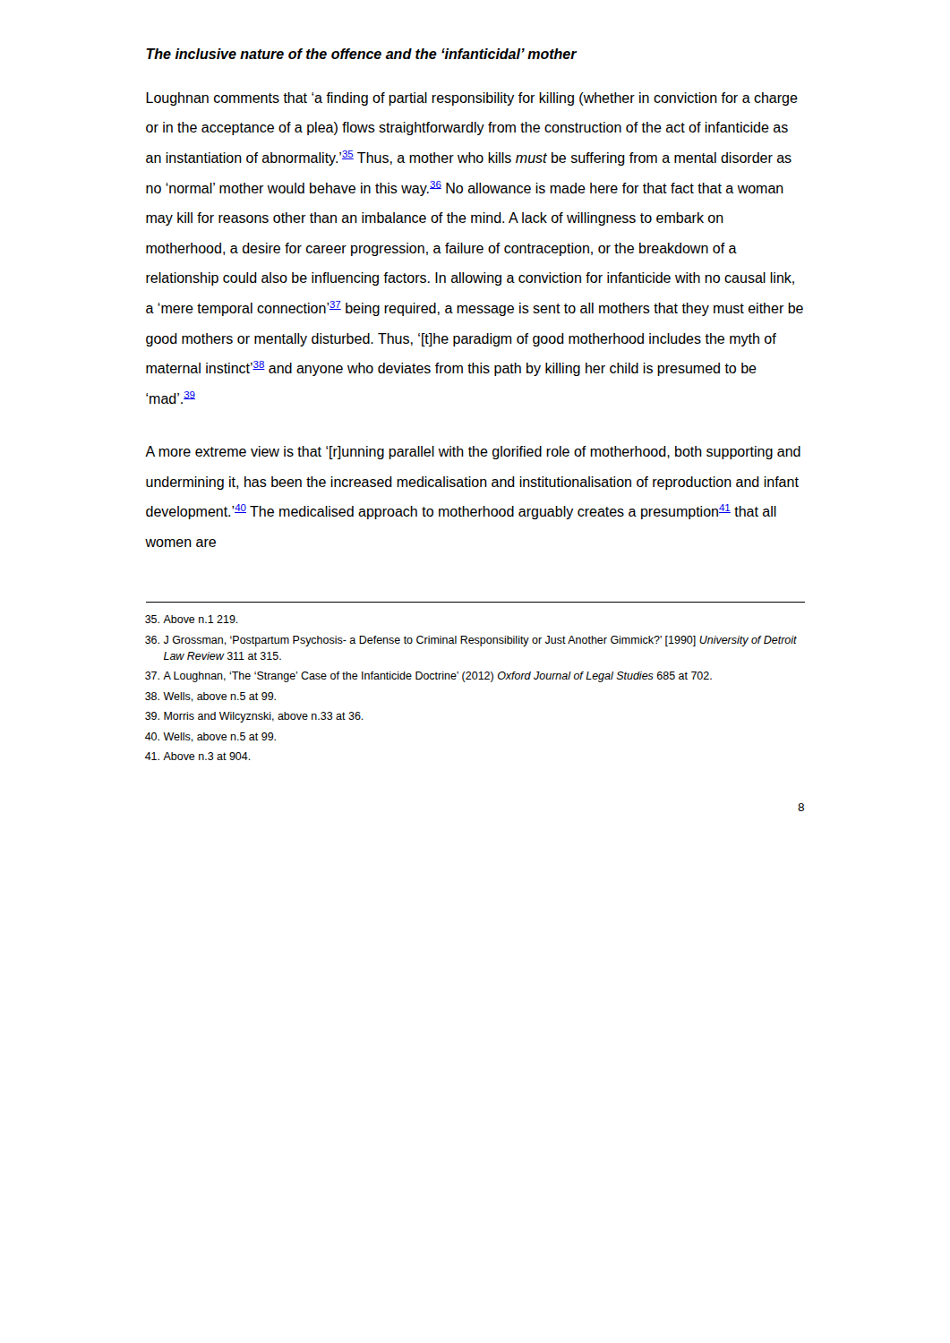The inclusive nature of the offence and the ‘infanticidal’ mother
Loughnan comments that ‘a finding of partial responsibility for killing (whether in conviction for a charge or in the acceptance of a plea) flows straightforwardly from the construction of the act of infanticide as an instantiation of abnormality.’35 Thus, a mother who kills must be suffering from a mental disorder as no ‘normal’ mother would behave in this way.36 No allowance is made here for that fact that a woman may kill for reasons other than an imbalance of the mind. A lack of willingness to embark on motherhood, a desire for career progression, a failure of contraception, or the breakdown of a relationship could also be influencing factors. In allowing a conviction for infanticide with no causal link, a ‘mere temporal connection’37 being required, a message is sent to all mothers that they must either be good mothers or mentally disturbed. Thus, ‘[t]he paradigm of good motherhood includes the myth of maternal instinct’38 and anyone who deviates from this path by killing her child is presumed to be ‘mad’.39
A more extreme view is that ‘[r]unning parallel with the glorified role of motherhood, both supporting and undermining it, has been the increased medicalisation and institutionalisation of reproduction and infant development.’40 The medicalised approach to motherhood arguably creates a presumption41 that all women are
Above n.1 219.
J Grossman, ‘Postpartum Psychosis- a Defense to Criminal Responsibility or Just Another Gimmick?’ [1990] University of Detroit Law Review 311 at 315.
A Loughnan, ‘The ‘Strange’ Case of the Infanticide Doctrine’ (2012) Oxford Journal of Legal Studies 685 at 702.
Wells, above n.5 at 99.
Morris and Wilcyznski, above n.33 at 36.
Wells, above n.5 at 99.
Above n.3 at 904.
8